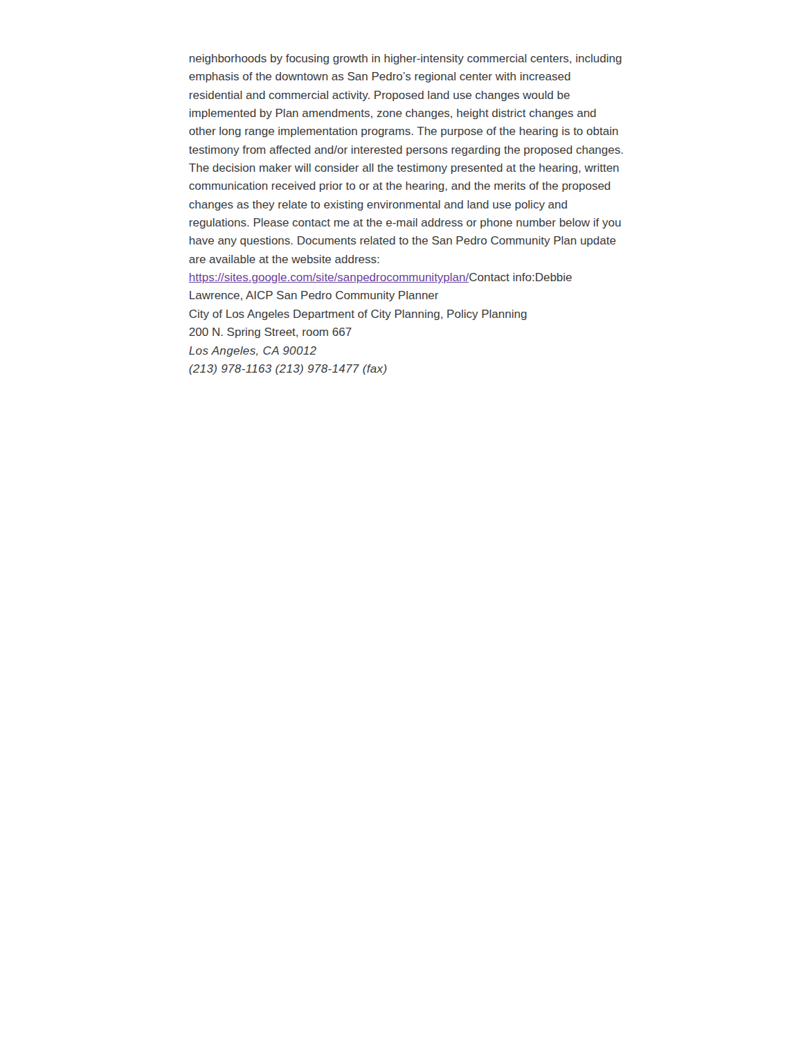neighborhoods by focusing growth in higher-intensity commercial centers, including emphasis of the downtown as San Pedro’s regional center with increased residential and commercial activity. Proposed land use changes would be implemented by Plan amendments, zone changes, height district changes and other long range implementation programs. The purpose of the hearing is to obtain testimony from affected and/or interested persons regarding the proposed changes. The decision maker will consider all the testimony presented at the hearing, written communication received prior to or at the hearing, and the merits of the proposed changes as they relate to existing environmental and land use policy and regulations. Please contact me at the e-mail address or phone number below if you have any questions. Documents related to the San Pedro Community Plan update are available at the website address: https://sites.google.com/site/sanpedrocommunityplan/Contact info:Debbie Lawrence, AICP San Pedro Community Planner
City of Los Angeles Department of City Planning, Policy Planning
200 N. Spring Street, room 667
Los Angeles, CA 90012
(213) 978-1163 (213) 978-1477 (fax)